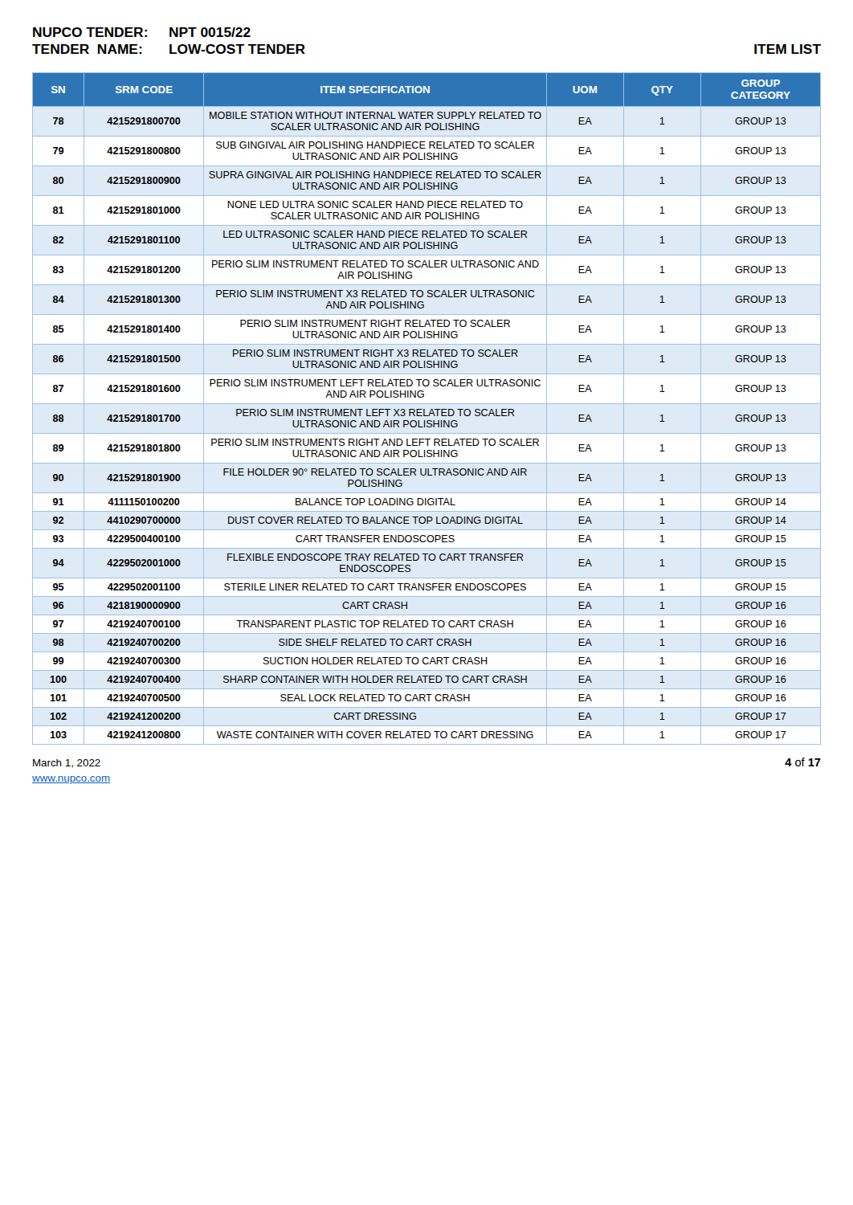NUPCO TENDER: NPT 0015/22
TENDER NAME: LOW-COST TENDER ITEM LIST
| SN | SRM CODE | ITEM SPECIFICATION | UOM | QTY | GROUP CATEGORY |
| --- | --- | --- | --- | --- | --- |
| 78 | 4215291800700 | MOBILE STATION WITHOUT INTERNAL WATER SUPPLY RELATED TO SCALER ULTRASONIC AND AIR POLISHING | EA | 1 | GROUP 13 |
| 79 | 4215291800800 | SUB GINGIVAL AIR POLISHING HANDPIECE RELATED TO SCALER ULTRASONIC AND AIR POLISHING | EA | 1 | GROUP 13 |
| 80 | 4215291800900 | SUPRA GINGIVAL AIR POLISHING HANDPIECE RELATED TO SCALER ULTRASONIC AND AIR POLISHING | EA | 1 | GROUP 13 |
| 81 | 4215291801000 | NONE LED ULTRA SONIC SCALER HAND PIECE RELATED TO SCALER ULTRASONIC AND AIR POLISHING | EA | 1 | GROUP 13 |
| 82 | 4215291801100 | LED ULTRASONIC SCALER HAND PIECE RELATED TO SCALER ULTRASONIC AND AIR POLISHING | EA | 1 | GROUP 13 |
| 83 | 4215291801200 | PERIO SLIM INSTRUMENT RELATED TO SCALER ULTRASONIC AND AIR POLISHING | EA | 1 | GROUP 13 |
| 84 | 4215291801300 | PERIO SLIM INSTRUMENT X3 RELATED TO SCALER ULTRASONIC AND AIR POLISHING | EA | 1 | GROUP 13 |
| 85 | 4215291801400 | PERIO SLIM INSTRUMENT RIGHT RELATED TO SCALER ULTRASONIC AND AIR POLISHING | EA | 1 | GROUP 13 |
| 86 | 4215291801500 | PERIO SLIM INSTRUMENT RIGHT X3 RELATED TO SCALER ULTRASONIC AND AIR POLISHING | EA | 1 | GROUP 13 |
| 87 | 4215291801600 | PERIO SLIM INSTRUMENT LEFT RELATED TO SCALER ULTRASONIC AND AIR POLISHING | EA | 1 | GROUP 13 |
| 88 | 4215291801700 | PERIO SLIM INSTRUMENT LEFT X3 RELATED TO SCALER ULTRASONIC AND AIR POLISHING | EA | 1 | GROUP 13 |
| 89 | 4215291801800 | PERIO SLIM INSTRUMENTS RIGHT AND LEFT RELATED TO SCALER ULTRASONIC AND AIR POLISHING | EA | 1 | GROUP 13 |
| 90 | 4215291801900 | FILE HOLDER 90° RELATED TO SCALER ULTRASONIC AND AIR POLISHING | EA | 1 | GROUP 13 |
| 91 | 4111150100200 | BALANCE TOP LOADING DIGITAL | EA | 1 | GROUP 14 |
| 92 | 4410290700000 | DUST COVER RELATED TO BALANCE TOP LOADING DIGITAL | EA | 1 | GROUP 14 |
| 93 | 4229500400100 | CART TRANSFER ENDOSCOPES | EA | 1 | GROUP 15 |
| 94 | 4229502001000 | FLEXIBLE ENDOSCOPE TRAY RELATED TO CART TRANSFER ENDOSCOPES | EA | 1 | GROUP 15 |
| 95 | 4229502001100 | STERILE LINER RELATED TO CART TRANSFER ENDOSCOPES | EA | 1 | GROUP 15 |
| 96 | 4218190000900 | CART CRASH | EA | 1 | GROUP 16 |
| 97 | 4219240700100 | TRANSPARENT PLASTIC TOP RELATED TO CART CRASH | EA | 1 | GROUP 16 |
| 98 | 4219240700200 | SIDE SHELF RELATED TO CART CRASH | EA | 1 | GROUP 16 |
| 99 | 4219240700300 | SUCTION HOLDER RELATED TO CART CRASH | EA | 1 | GROUP 16 |
| 100 | 4219240700400 | SHARP CONTAINER WITH HOLDER RELATED TO CART CRASH | EA | 1 | GROUP 16 |
| 101 | 4219240700500 | SEAL LOCK RELATED TO CART CRASH | EA | 1 | GROUP 16 |
| 102 | 4219241200200 | CART DRESSING | EA | 1 | GROUP 17 |
| 103 | 4219241200800 | WASTE CONTAINER WITH COVER RELATED TO CART DRESSING | EA | 1 | GROUP 17 |
March 1, 2022
www.nupco.com
4 of 17